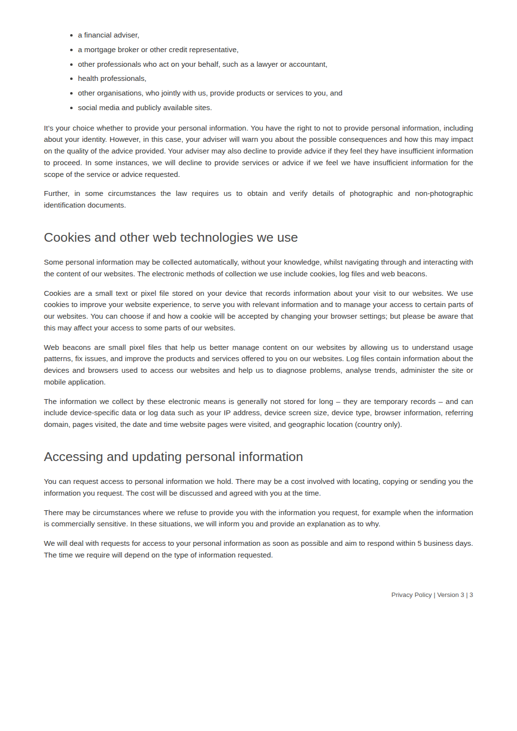a financial adviser,
a mortgage broker or other credit representative,
other professionals who act on your behalf, such as a lawyer or accountant,
health professionals,
other organisations, who jointly with us, provide products or services to you, and
social media and publicly available sites.
It’s your choice whether to provide your personal information. You have the right to not to provide personal information, including about your identity. However, in this case, your adviser will warn you about the possible consequences and how this may impact on the quality of the advice provided. Your adviser may also decline to provide advice if they feel they have insufficient information to proceed. In some instances, we will decline to provide services or advice if we feel we have insufficient information for the scope of the service or advice requested.
Further, in some circumstances the law requires us to obtain and verify details of photographic and non-photographic identification documents.
Cookies and other web technologies we use
Some personal information may be collected automatically, without your knowledge, whilst navigating through and interacting with the content of our websites. The electronic methods of collection we use include cookies, log files and web beacons.
Cookies are a small text or pixel file stored on your device that records information about your visit to our websites. We use cookies to improve your website experience, to serve you with relevant information and to manage your access to certain parts of our websites. You can choose if and how a cookie will be accepted by changing your browser settings; but please be aware that this may affect your access to some parts of our websites.
Web beacons are small pixel files that help us better manage content on our websites by allowing us to understand usage patterns, fix issues, and improve the products and services offered to you on our websites. Log files contain information about the devices and browsers used to access our websites and help us to diagnose problems, analyse trends, administer the site or mobile application.
The information we collect by these electronic means is generally not stored for long – they are temporary records – and can include device-specific data or log data such as your IP address, device screen size, device type, browser information, referring domain, pages visited, the date and time website pages were visited, and geographic location (country only).
Accessing and updating personal information
You can request access to personal information we hold. There may be a cost involved with locating, copying or sending you the information you request. The cost will be discussed and agreed with you at the time.
There may be circumstances where we refuse to provide you with the information you request, for example when the information is commercially sensitive. In these situations, we will inform you and provide an explanation as to why.
We will deal with requests for access to your personal information as soon as possible and aim to respond within 5 business days. The time we require will depend on the type of information requested.
Privacy Policy | Version 3 | 3